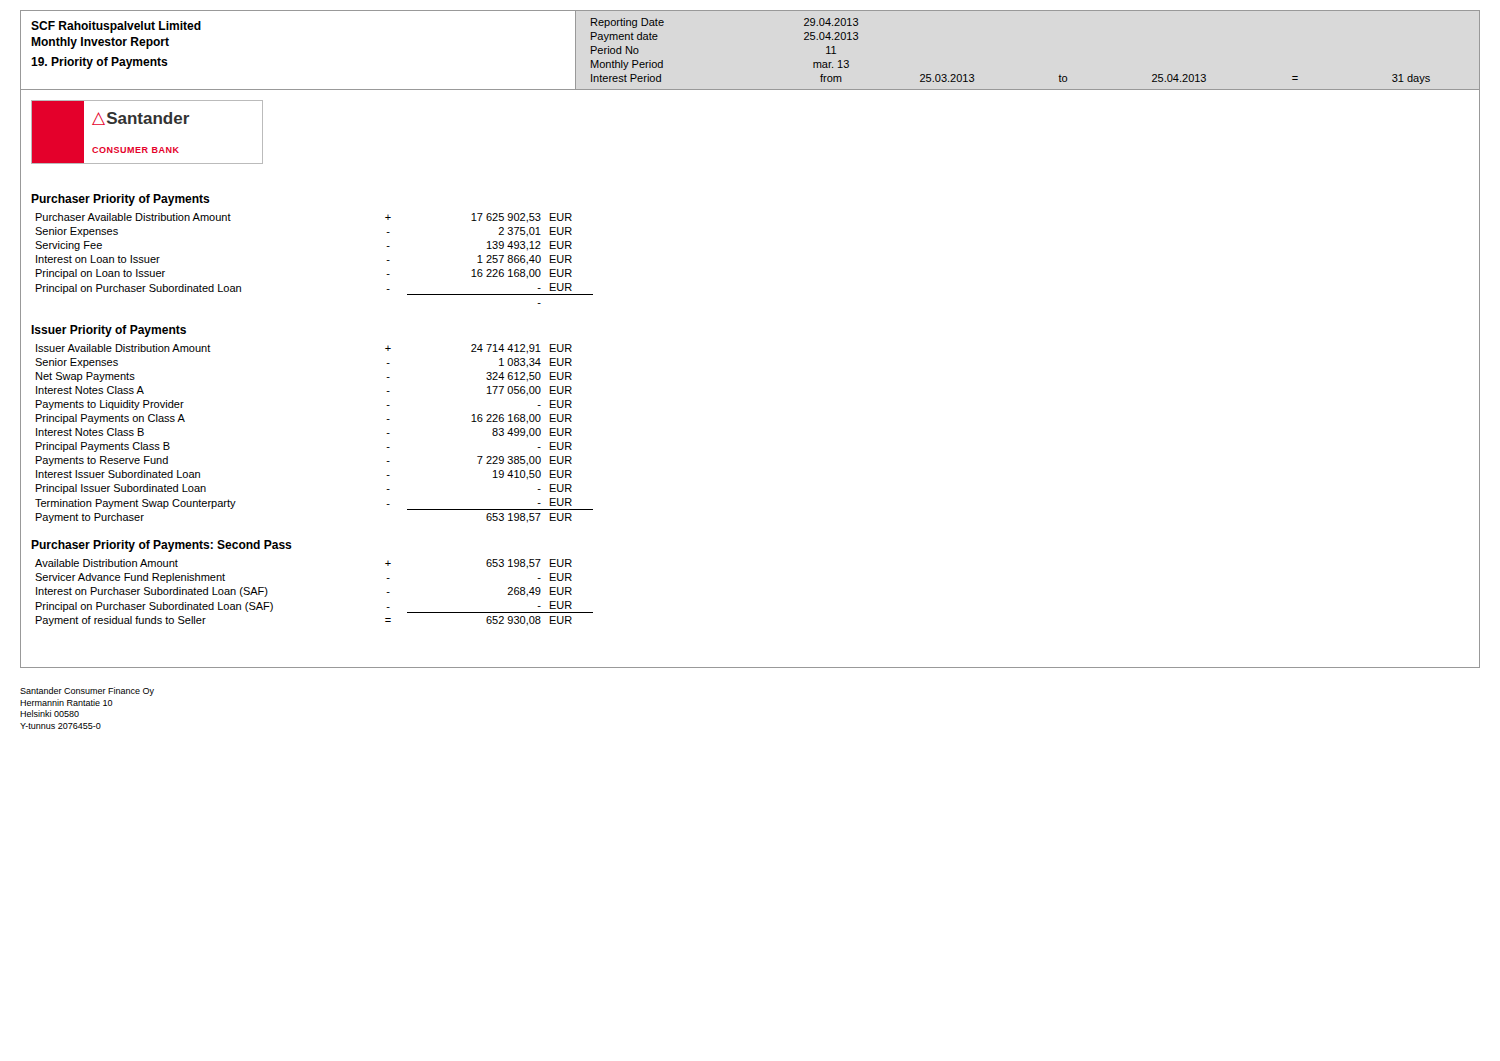SCF Rahoituspalvelut Limited
Monthly Investor Report
19. Priority of Payments
| Reporting Date | 29.04.2013 | | | | | |
| Payment date | 25.04.2013 | | | | | |
| Period No | 11 | | | | | |
| Monthly Period | mar. 13 | | | | | |
| Interest Period | from | 25.03.2013 | to | 25.04.2013 | = | 31 days |
△
Santander
CONSUMER BANK
Purchaser Priority of Payments
| Purchaser Available Distribution Amount | + | 17 625 902,53 | EUR |
| Senior Expenses | - | 2 375,01 | EUR |
| Servicing Fee | - | 139 493,12 | EUR |
| Interest on Loan to Issuer | - | 1 257 866,40 | EUR |
| Principal on Loan to Issuer | - | 16 226 168,00 | EUR |
| Principal on Purchaser Subordinated Loan | - | - | EUR |
| | | - | |
Issuer Priority of Payments
| Issuer Available Distribution Amount | + | 24 714 412,91 | EUR |
| Senior Expenses | - | 1 083,34 | EUR |
| Net Swap Payments | - | 324 612,50 | EUR |
| Interest Notes Class A | - | 177 056,00 | EUR |
| Payments to Liquidity Provider | - | - | EUR |
| Principal Payments on Class A | - | 16 226 168,00 | EUR |
| Interest Notes Class B | - | 83 499,00 | EUR |
| Principal Payments Class B | - | - | EUR |
| Payments to Reserve Fund | - | 7 229 385,00 | EUR |
| Interest Issuer Subordinated Loan | - | 19 410,50 | EUR |
| Principal Issuer Subordinated Loan | - | - | EUR |
| Termination Payment Swap Counterparty | - | - | EUR |
| Payment to Purchaser | | 653 198,57 | EUR |
Purchaser Priority of Payments: Second Pass
| Available Distribution Amount | + | 653 198,57 | EUR |
| Servicer Advance Fund Replenishment | - | - | EUR |
| Interest on Purchaser Subordinated Loan (SAF) | - | 268,49 | EUR |
| Principal on Purchaser Subordinated Loan (SAF) | - | - | EUR |
| Payment of residual funds to Seller | = | 652 930,08 | EUR |
Santander Consumer Finance Oy
Hermannin Rantatie 10
Helsinki 00580
Y-tunnus 2076455-0